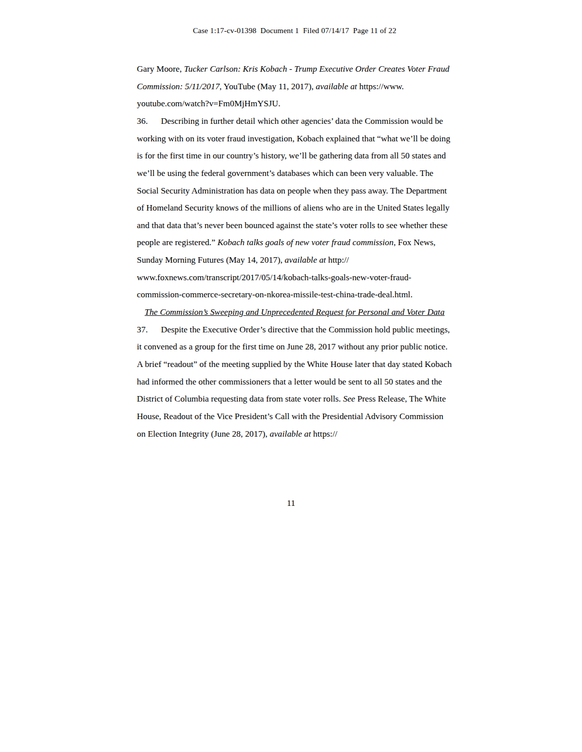Case 1:17-cv-01398 Document 1 Filed 07/14/17 Page 11 of 22
Gary Moore, Tucker Carlson: Kris Kobach - Trump Executive Order Creates Voter Fraud Commission: 5/11/2017, YouTube (May 11, 2017), available at https://www. youtube.com/watch?v=Fm0MjHmYSJU.
36. Describing in further detail which other agencies’ data the Commission would be working with on its voter fraud investigation, Kobach explained that “what we’ll be doing is for the first time in our country’s history, we’ll be gathering data from all 50 states and we’ll be using the federal government’s databases which can been very valuable. The Social Security Administration has data on people when they pass away. The Department of Homeland Security knows of the millions of aliens who are in the United States legally and that data that’s never been bounced against the state’s voter rolls to see whether these people are registered.” Kobach talks goals of new voter fraud commission, Fox News, Sunday Morning Futures (May 14, 2017), available at http:// www.foxnews.com/transcript/2017/05/14/kobach-talks-goals-new-voter-fraud-commission-commerce-secretary-on-nkorea-missile-test-china-trade-deal.html.
The Commission’s Sweeping and Unprecedented Request for Personal and Voter Data
37. Despite the Executive Order’s directive that the Commission hold public meetings, it convened as a group for the first time on June 28, 2017 without any prior public notice. A brief “readout” of the meeting supplied by the White House later that day stated Kobach had informed the other commissioners that a letter would be sent to all 50 states and the District of Columbia requesting data from state voter rolls. See Press Release, The White House, Readout of the Vice President’s Call with the Presidential Advisory Commission on Election Integrity (June 28, 2017), available at https://
11